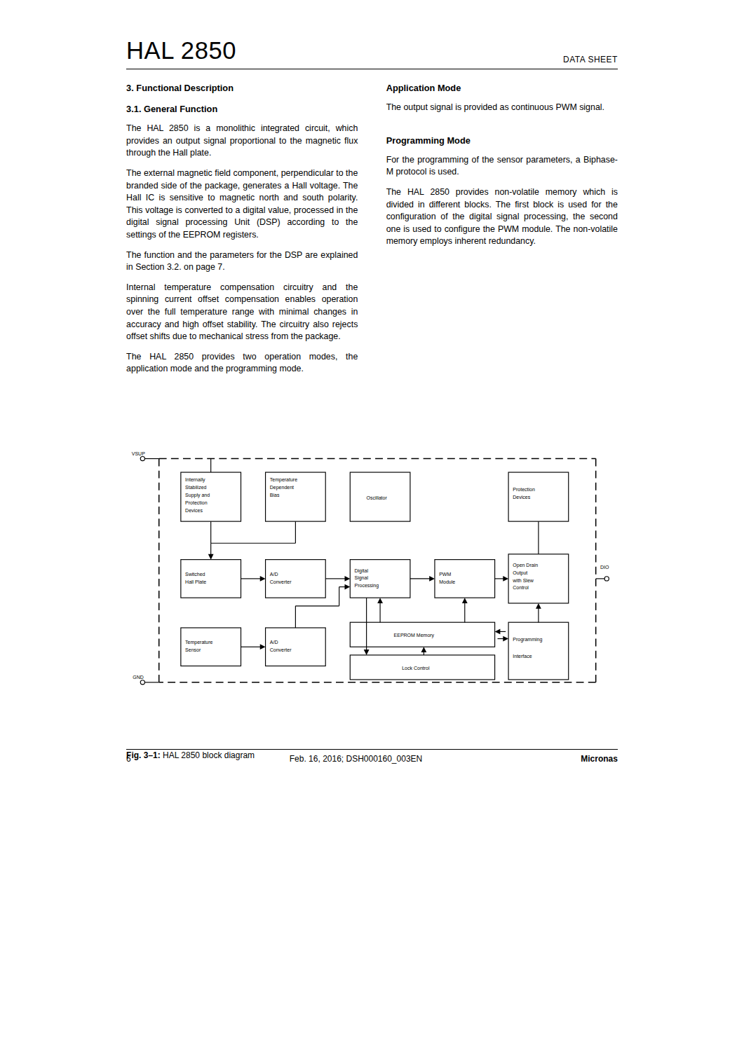HAL 2850
DATA SHEET
3. Functional Description
3.1. General Function
The HAL 2850 is a monolithic integrated circuit, which provides an output signal proportional to the magnetic flux through the Hall plate.
The external magnetic field component, perpendicular to the branded side of the package, generates a Hall voltage. The Hall IC is sensitive to magnetic north and south polarity. This voltage is converted to a digital value, processed in the digital signal processing Unit (DSP) according to the settings of the EEPROM registers.
The function and the parameters for the DSP are explained in Section 3.2. on page 7.
Internal temperature compensation circuitry and the spinning current offset compensation enables operation over the full temperature range with minimal changes in accuracy and high offset stability. The circuitry also rejects offset shifts due to mechanical stress from the package.
The HAL 2850 provides two operation modes, the application mode and the programming mode.
Application Mode
The output signal is provided as continuous PWM signal.
Programming Mode
For the programming of the sensor parameters, a Biphase-M protocol is used.
The HAL 2850 provides non-volatile memory which is divided in different blocks. The first block is used for the configuration of the digital signal processing, the second one is used to configure the PWM module. The non-volatile memory employs inherent redundancy.
VSUP GND DIO Internally Stabilized Supply and Protection Devices Temperature Dependent Bias Oscillator Protection Devices Switched Hall Plate A/D Converter Digital Signal Processing PWM Module Open Drain Output with Slew Control Temperature Sensor A/D Converter EEPROM Memory Lock Control Programming Interface
Fig. 3–1: HAL 2850 block diagram
6
Feb. 16, 2016; DSH000160_003EN
Micronas